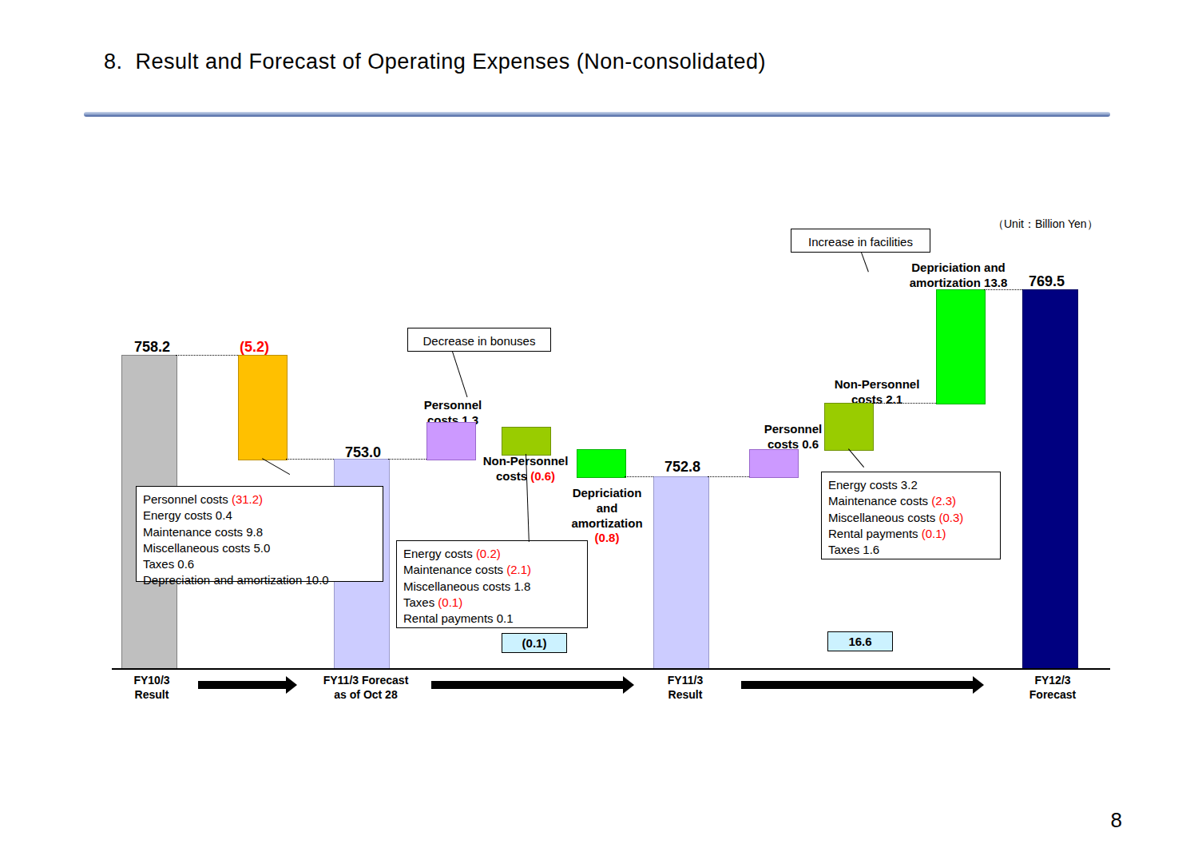8. Result and Forecast of Operating Expenses (Non-consolidated)
（Unit：Billion Yen）
Increase in facilities
Decrease in bonuses
758.2
(5.2)
753.0
752.8
769.5
Personnel
costs 1.3
Non-Personnel
costs (0.6)
Depriciation
and
amortization
(0.8)
Personnel
costs 0.6
Non-Personnel
costs 2.1
Depriciation and
amortization 13.8
Personnel costs (31.2)
Energy costs 0.4
Maintenance costs 9.8
Miscellaneous costs 5.0
Taxes 0.6
Depreciation and amortization 10.0
Energy costs (0.2)
Maintenance costs (2.1)
Miscellaneous costs 1.8
Taxes (0.1)
Rental payments 0.1
Energy costs 3.2
Maintenance costs (2.3)
Miscellaneous costs (0.3)
Rental payments (0.1)
Taxes 1.6
(0.1)
16.6
FY10/3
Result
FY11/3 Forecast
as of Oct 28
FY11/3
Result
FY12/3
Forecast
8